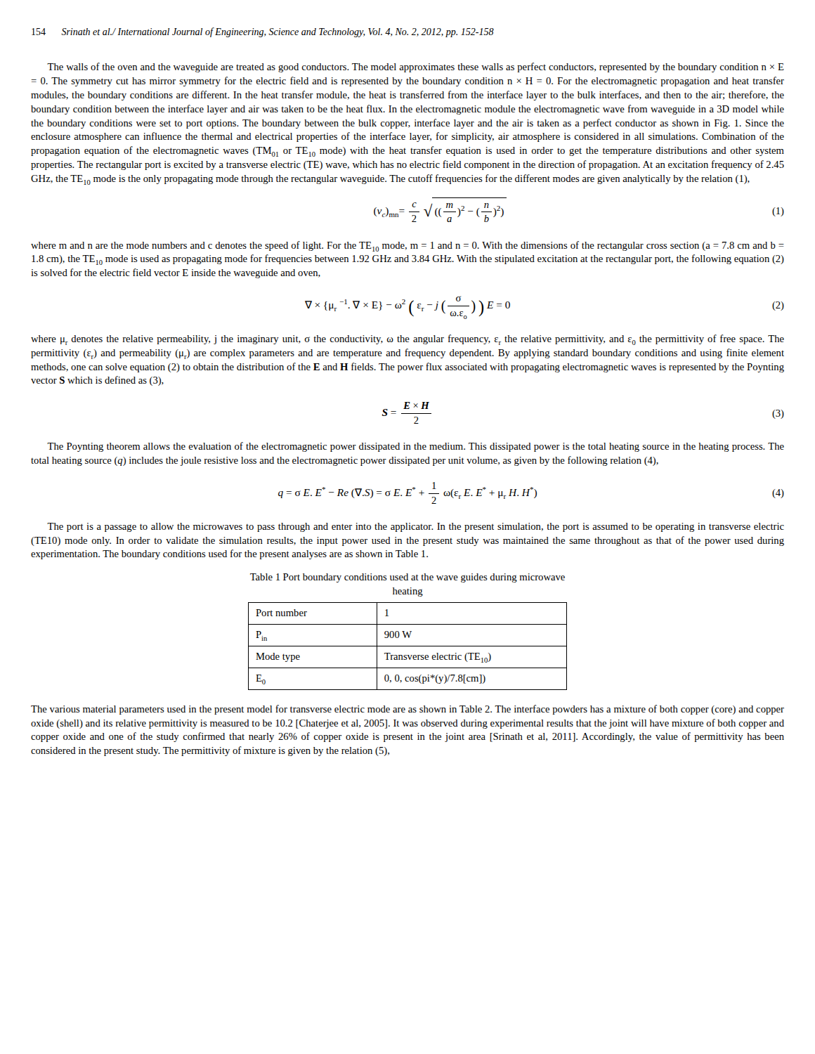154 Srinath et al./ International Journal of Engineering, Science and Technology, Vol. 4, No. 2, 2012, pp. 152-158
The walls of the oven and the waveguide are treated as good conductors. The model approximates these walls as perfect conductors, represented by the boundary condition n × E = 0. The symmetry cut has mirror symmetry for the electric field and is represented by the boundary condition n × H = 0. For the electromagnetic propagation and heat transfer modules, the boundary conditions are different. In the heat transfer module, the heat is transferred from the interface layer to the bulk interfaces, and then to the air; therefore, the boundary condition between the interface layer and air was taken to be the heat flux. In the electromagnetic module the electromagnetic wave from waveguide in a 3D model while the boundary conditions were set to port options. The boundary between the bulk copper, interface layer and the air is taken as a perfect conductor as shown in Fig. 1. Since the enclosure atmosphere can influence the thermal and electrical properties of the interface layer, for simplicity, air atmosphere is considered in all simulations. Combination of the propagation equation of the electromagnetic waves (TM01 or TE10 mode) with the heat transfer equation is used in order to get the temperature distributions and other system properties. The rectangular port is excited by a transverse electric (TE) wave, which has no electric field component in the direction of propagation. At an excitation frequency of 2.45 GHz, the TE10 mode is the only propagating mode through the rectangular waveguide. The cutoff frequencies for the different modes are given analytically by the relation (1),
(vc)mn= c 2 √((ma)2 − (nb)2)
(1)
where m and n are the mode numbers and c denotes the speed of light. For the TE10 mode, m = 1 and n = 0. With the dimensions of the rectangular cross section (a = 7.8 cm and b = 1.8 cm), the TE10 mode is used as propagating mode for frequencies between 1.92 GHz and 3.84 GHz. With the stipulated excitation at the rectangular port, the following equation (2) is solved for the electric field vector E inside the waveguide and oven,
∇ × {μr −1. ∇ × E} − ω2 ( εr − j (σω.εo) ) E = 0
(2)
where μr denotes the relative permeability, j the imaginary unit, σ the conductivity, ω the angular frequency, εr the relative permittivity, and ε0 the permittivity of free space. The permittivity (εr) and permeability (μr) are complex parameters and are temperature and frequency dependent. By applying standard boundary conditions and using finite element methods, one can solve equation (2) to obtain the distribution of the E and H fields. The power flux associated with propagating electromagnetic waves is represented by the Poynting vector S which is defined as (3),
S = E × H 2
(3)
The Poynting theorem allows the evaluation of the electromagnetic power dissipated in the medium. This dissipated power is the total heating source in the heating process. The total heating source (q) includes the joule resistive loss and the electromagnetic power dissipated per unit volume, as given by the following relation (4),
q = σ E. E* − Re (∇.S) = σ E. E* + 12 ω(εr E. E* + μr H. H*)
(4)
The port is a passage to allow the microwaves to pass through and enter into the applicator. In the present simulation, the port is assumed to be operating in transverse electric (TE10) mode only. In order to validate the simulation results, the input power used in the present study was maintained the same throughout as that of the power used during experimentation. The boundary conditions used for the present analyses are as shown in Table 1.
Table 1 Port boundary conditions used at the wave guides during microwave heating
| Port number | 1 |
| P in | 900 W |
| Mode type | Transverse electric (TE 10 ) |
| E 0 | 0, 0, cos(pi*(y)/7.8[cm]) |
The various material parameters used in the present model for transverse electric mode are as shown in Table 2. The interface powders has a mixture of both copper (core) and copper oxide (shell) and its relative permittivity is measured to be 10.2 [Chaterjee et al, 2005]. It was observed during experimental results that the joint will have mixture of both copper and copper oxide and one of the study confirmed that nearly 26% of copper oxide is present in the joint area [Srinath et al, 2011]. Accordingly, the value of permittivity has been considered in the present study. The permittivity of mixture is given by the relation (5),